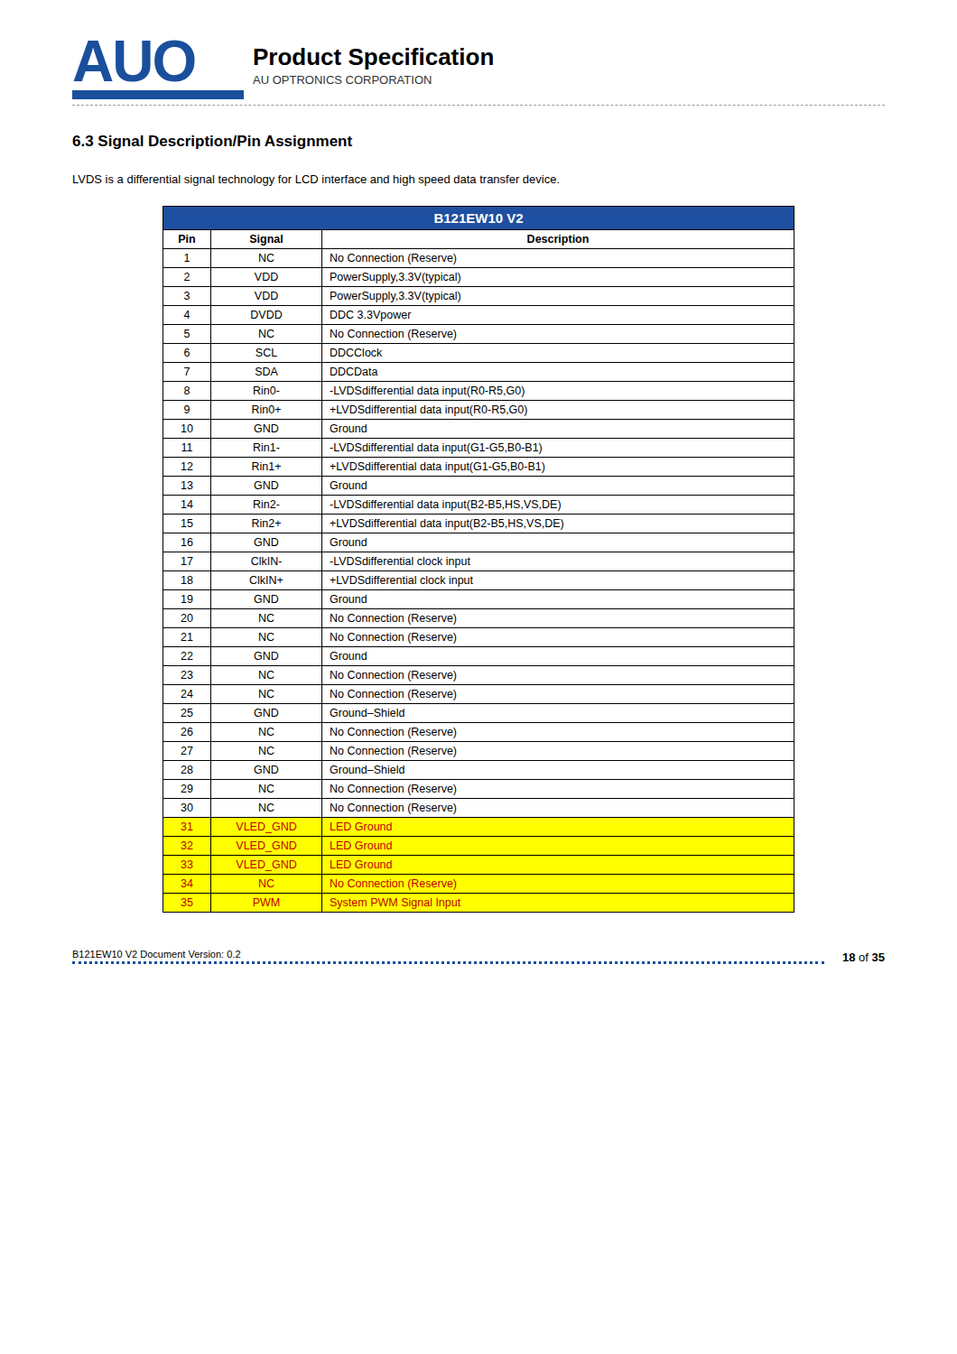AUO
Product Specification
AU OPTRONICS CORPORATION
6.3 Signal Description/Pin Assignment
LVDS is a differential signal technology for LCD interface and high speed data transfer device.
B121EW10 V2
| Pin | Signal | Description |
| --- | --- | --- |
| 1 | NC | No Connection (Reserve) |
| 2 | VDD | PowerSupply,3.3V(typical) |
| 3 | VDD | PowerSupply,3.3V(typical) |
| 4 | DVDD | DDC 3.3Vpower |
| 5 | NC | No Connection (Reserve) |
| 6 | SCL | DDCClock |
| 7 | SDA | DDCData |
| 8 | Rin0- | -LVDSdifferential data input(R0-R5,G0) |
| 9 | Rin0+ | +LVDSdifferential data input(R0-R5,G0) |
| 10 | GND | Ground |
| 11 | Rin1- | -LVDSdifferential data input(G1-G5,B0-B1) |
| 12 | Rin1+ | +LVDSdifferential data input(G1-G5,B0-B1) |
| 13 | GND | Ground |
| 14 | Rin2- | -LVDSdifferential data input(B2-B5,HS,VS,DE) |
| 15 | Rin2+ | +LVDSdifferential data input(B2-B5,HS,VS,DE) |
| 16 | GND | Ground |
| 17 | ClkIN- | -LVDSdifferential clock input |
| 18 | ClkIN+ | +LVDSdifferential clock input |
| 19 | GND | Ground |
| 20 | NC | No Connection (Reserve) |
| 21 | NC | No Connection (Reserve) |
| 22 | GND | Ground |
| 23 | NC | No Connection (Reserve) |
| 24 | NC | No Connection (Reserve) |
| 25 | GND | Ground–Shield |
| 26 | NC | No Connection (Reserve) |
| 27 | NC | No Connection (Reserve) |
| 28 | GND | Ground–Shield |
| 29 | NC | No Connection (Reserve) |
| 30 | NC | No Connection (Reserve) |
| 31 | VLED_GND | LED Ground |
| 32 | VLED_GND | LED Ground |
| 33 | VLED_GND | LED Ground |
| 34 | NC | No Connection (Reserve) |
| 35 | PWM | System PWM Signal Input |
B121EW10 V2 Document Version: 0.2
18 of 35